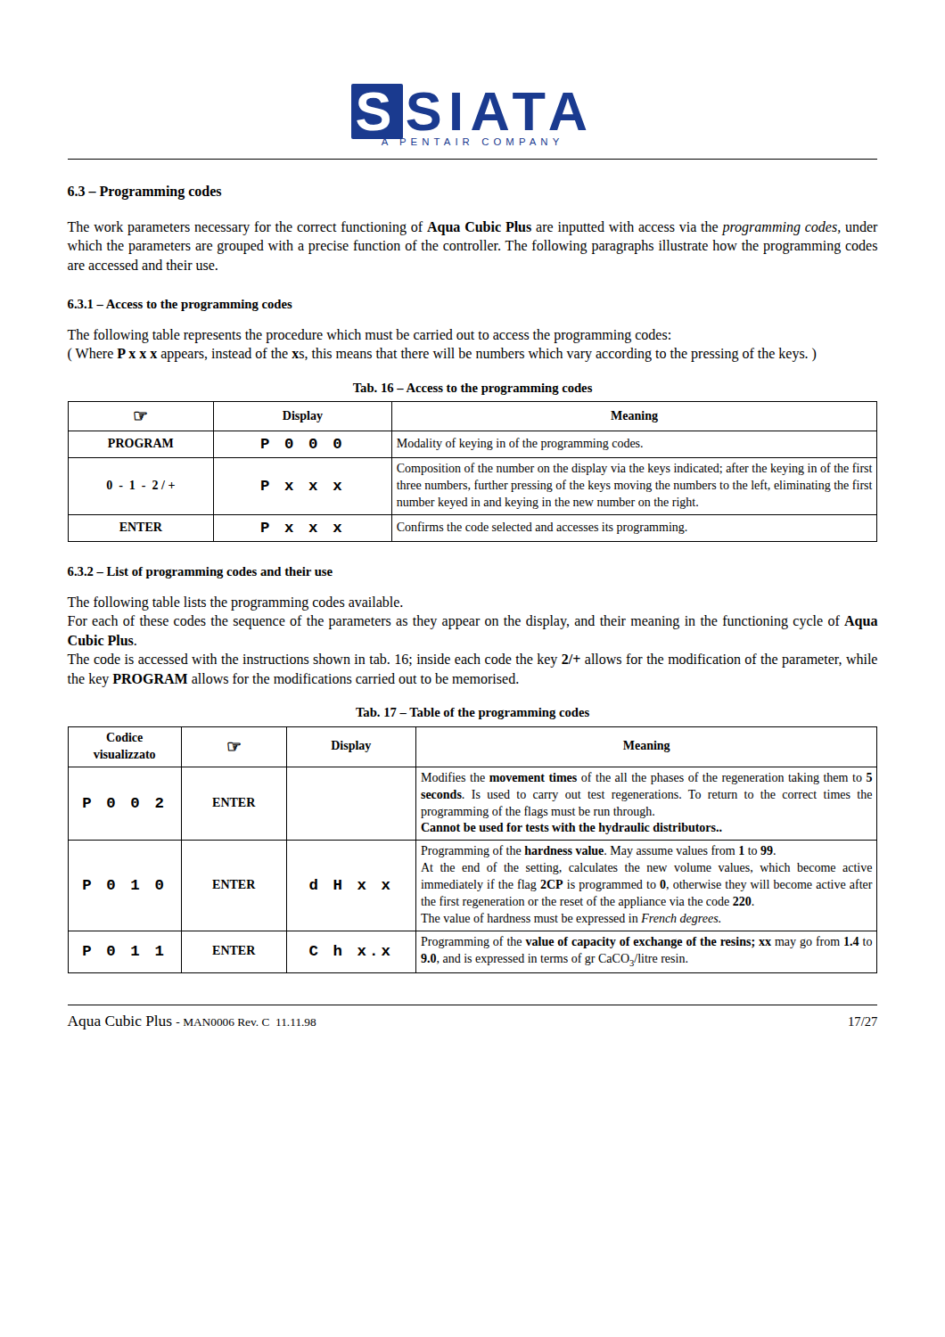SSIATA
A PENTAIR COMPANY
6.3 – Programming codes
The work parameters necessary for the correct functioning of Aqua Cubic Plus are inputted with access via the programming codes, under which the parameters are grouped with a precise function of the controller. The following paragraphs illustrate how the programming codes are accessed and their use.
6.3.1 – Access to the programming codes
The following table represents the procedure which must be carried out to access the programming codes:
( Where P x x x appears, instead of the xs, this means that there will be numbers which vary according to the pressing of the keys. )
Tab. 16 – Access to the programming codes
| ☞ | Display | Meaning |
| --- | --- | --- |
| PROGRAM | P 0 0 0 | Modality of keying in of the programming codes. |
| 0 - 1 - 2 / + | P x x x | Composition of the number on the display via the keys indicated; after the keying in of the first three numbers, further pressing of the keys moving the numbers to the left, eliminating the first number keyed in and keying in the new number on the right. |
| ENTER | P x x x | Confirms the code selected and accesses its programming. |
6.3.2 – List of programming codes and their use
The following table lists the programming codes available.
For each of these codes the sequence of the parameters as they appear on the display, and their meaning in the functioning cycle of Aqua Cubic Plus.
The code is accessed with the instructions shown in tab. 16; inside each code the key 2/+ allows for the modification of the parameter, while the key PROGRAM allows for the modifications carried out to be memorised.
Tab. 17 – Table of the programming codes
| Codice visualizzato | ☞ | Display | Meaning |
| --- | --- | --- | --- |
| P 0 0 2 | ENTER | | Modifies the movement times of the all the phases of the regeneration taking them to 5 seconds . Is used to carry out test regenerations. To return to the correct times the programming of the flags must be run through. Cannot be used for tests with the hydraulic distributors.. |
| P 0 1 0 | ENTER | d H x x | Programming of the hardness value . May assume values from 1 to 99 . At the end of the setting, calculates the new volume values, which become active immediately if the flag 2CP is programmed to 0 , otherwise they will become active after the first regeneration or the reset of the appliance via the code 220 . The value of hardness must be expressed in French degrees. |
| P 0 1 1 | ENTER | C h x.x | Programming of the value of capacity of exchange of the resins; xx may go from 1.4 to 9.0 , and is expressed in terms of gr CaCO 3 /litre resin. |
Aqua Cubic Plus - MAN0006 Rev. C 11.11.98
17/27